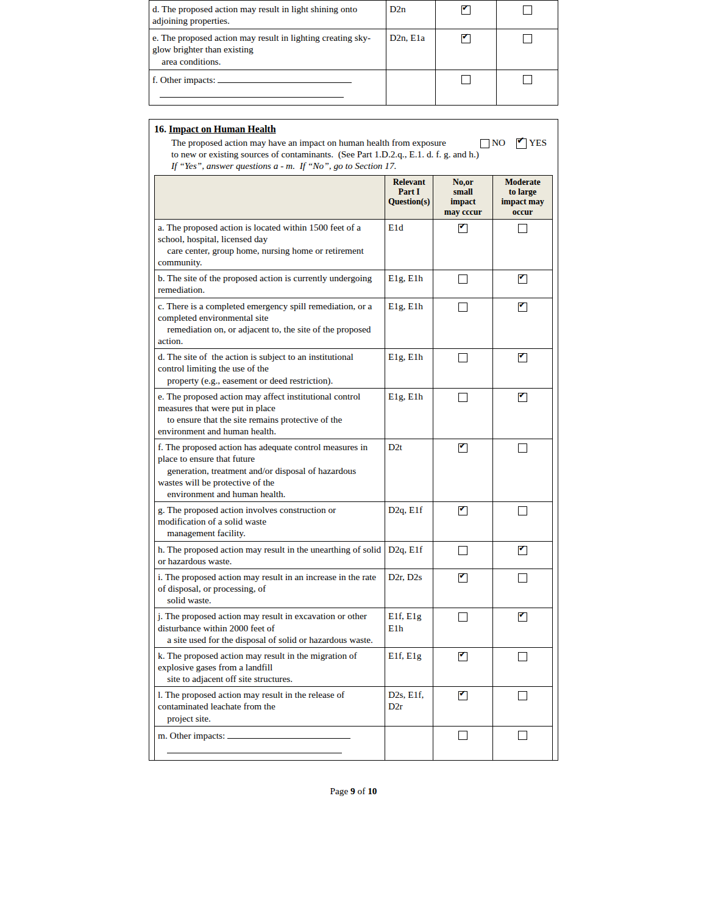| d. The proposed action may result in light shining onto adjoining properties. | D2n | | |
| e. The proposed action may result in lighting creating sky-glow brighter than existing area conditions. | D2n, E1a | | |
| f. Other impacts: | | | |
16. Impact on Human Health
The proposed action may have an impact on human health from exposure NO YES
to new or existing sources of contaminants. (See Part 1.D.2.q., E.1. d. f. g. and h.)
If “Yes”, answer questions a - m. If “No”, go to Section 17.
| | Relevant Part I Question(s) | No,or small impact may cccur | Moderate to large impact may occur |
| a. The proposed action is located within 1500 feet of a school, hospital, licensed day care center, group home, nursing home or retirement community. | E1d | | |
| b. The site of the proposed action is currently undergoing remediation. | E1g, E1h | | |
| c. There is a completed emergency spill remediation, or a completed environmental site remediation on, or adjacent to, the site of the proposed action. | E1g, E1h | | |
| d. The site of the action is subject to an institutional control limiting the use of the property (e.g., easement or deed restriction). | E1g, E1h | | |
| e. The proposed action may affect institutional control measures that were put in place to ensure that the site remains protective of the environment and human health. | E1g, E1h | | |
| f. The proposed action has adequate control measures in place to ensure that future generation, treatment and/or disposal of hazardous wastes will be protective of the environment and human health. | D2t | | |
| g. The proposed action involves construction or modification of a solid waste management facility. | D2q, E1f | | |
| h. The proposed action may result in the unearthing of solid or hazardous waste. | D2q, E1f | | |
| i. The proposed action may result in an increase in the rate of disposal, or processing, of solid waste. | D2r, D2s | | |
| j. The proposed action may result in excavation or other disturbance within 2000 feet of a site used for the disposal of solid or hazardous waste. | E1f, E1g E1h | | |
| k. The proposed action may result in the migration of explosive gases from a landfill site to adjacent off site structures. | E1f, E1g | | |
| l. The proposed action may result in the release of contaminated leachate from the project site. | D2s, E1f, D2r | | |
| m. Other impacts: | | | |
Page 9 of 10